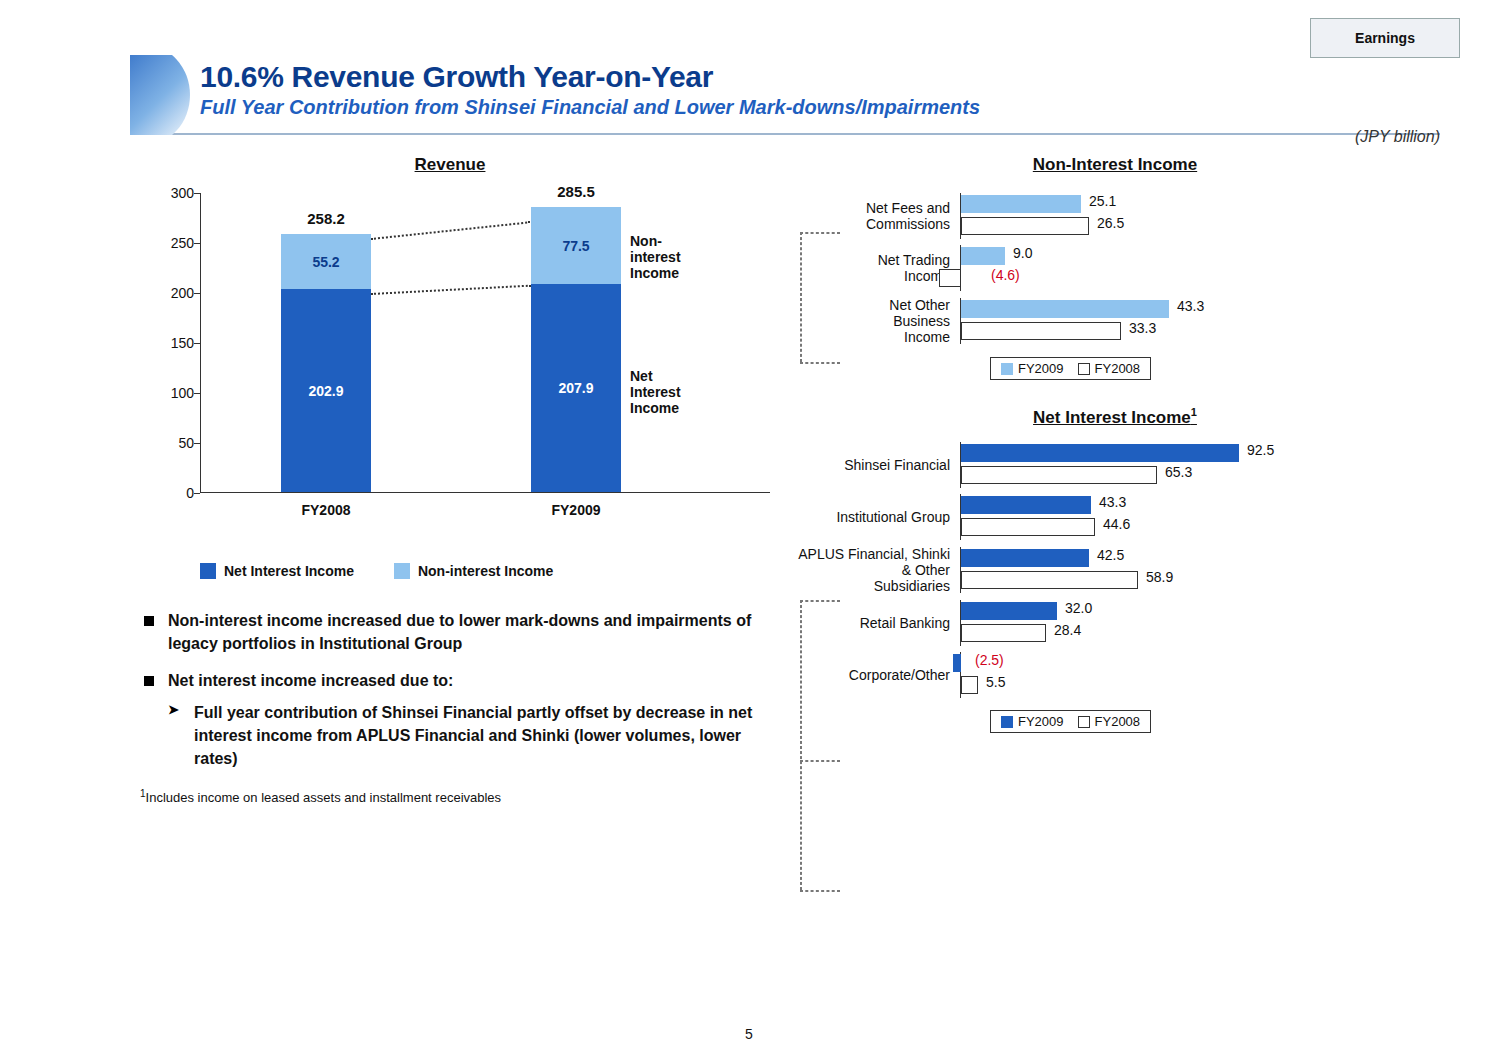Earnings
10.6% Revenue Growth Year-on-Year
Full Year Contribution from Shinsei Financial and Lower Mark-downs/Impairments
(JPY billion)
Revenue
300
250
200
150
100
50
0
258.2
55.2
202.9
FY2008
285.5
77.5
207.9
FY2009
Non-
interest
Income
Net
Interest
Income
Net Interest Income Non-interest Income
Non-interest income increased due to lower mark-downs and impairments of legacy portfolios in Institutional Group
Net interest income increased due to:
Full year contribution of Shinsei Financial partly offset by decrease in net interest income from APLUS Financial and Shinki (lower volumes, lower rates)
1Includes income on leased assets and installment receivables
Non-Interest Income
Net Fees and
Commissions
25.1
26.5
Net Trading
Income
9.0
(4.6)
Net Other
Business
Income
43.3
33.3
FY2009 FY2008
Net Interest Income1
Shinsei Financial
92.5
65.3
Institutional Group
43.3
44.6
APLUS Financial, Shinki & Other
Subsidiaries
42.5
58.9
Retail Banking
32.0
28.4
Corporate/Other
(2.5)
5.5
FY2009 FY2008
5